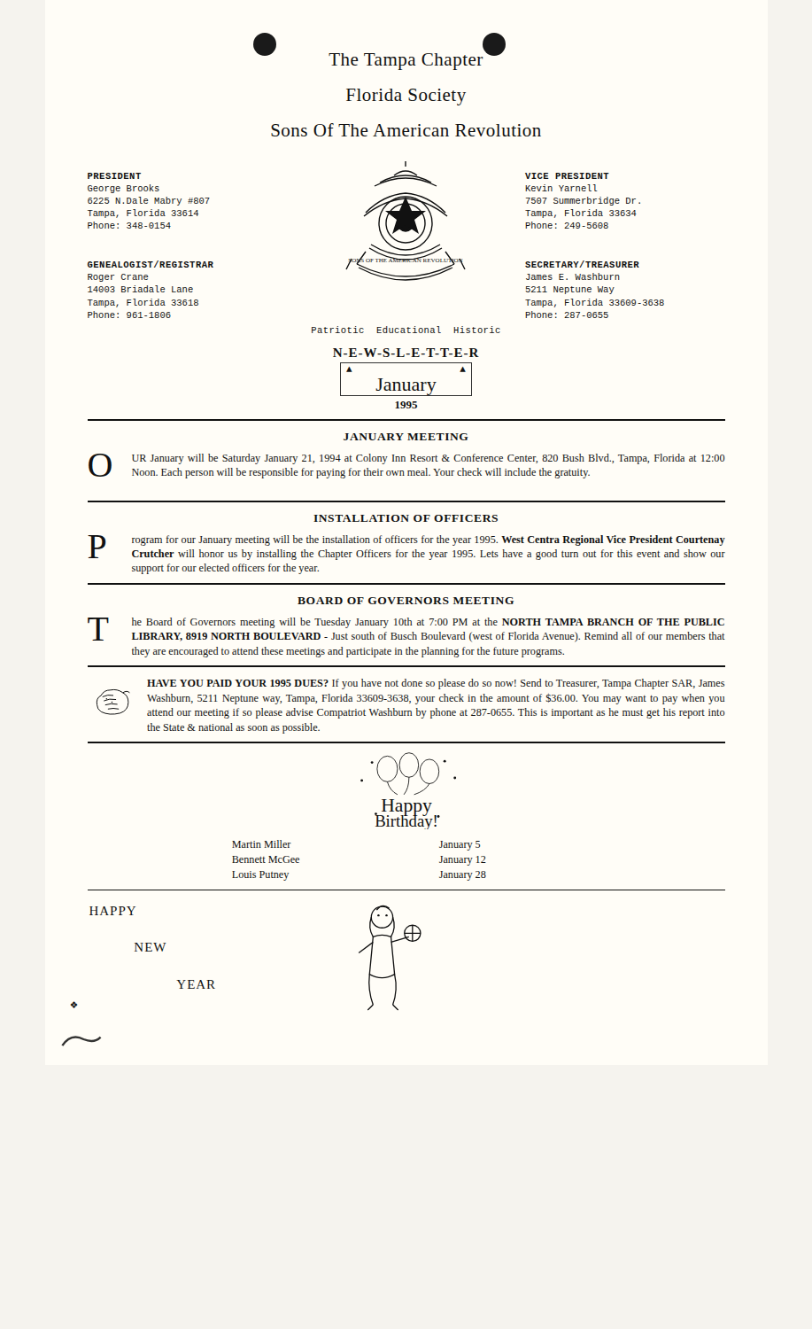The Tampa Chapter
Florida Society
Sons Of The American Revolution
PRESIDENT George Brooks 6225 N.Dale Mabry #807 Tampa, Florida 33614 Phone: 348-0154 GENEALOGIST/REGISTRAR Roger Crane 14003 Briadale Lane Tampa, Florida 33618 Phone: 961-1806
VICE PRESIDENT Kevin Yarnell 7507 Summerbridge Dr. Tampa, Florida 33634 Phone: 249-5608 SECRETARY/TREASURER James E. Washburn 5211 Neptune Way Tampa, Florida 33609-3638 Phone: 287-0655
Patriotic Educational Historic
N-E-W-S-L-E-T-T-E-R
▲▲
January
1995
JANUARY MEETING
O UR January will be Saturday January 21, 1994 at Colony Inn Resort & Conference Center, 820 Bush Blvd., Tampa, Florida at 12:00 Noon. Each person will be responsible for paying for their own meal. Your check will include the gratuity.
INSTALLATION OF OFFICERS
P rogram for our January meeting will be the installation of officers for the year 1995. West Centra Regional Vice President Courtenay Crutcher will honor us by installing the Chapter Officers for the year 1995. Lets have a good turn out for this event and show our support for our elected officers for the year.
BOARD OF GOVERNORS MEETING
T he Board of Governors meeting will be Tuesday January 10th at 7:00 PM at the NORTH TAMPA BRANCH OF THE PUBLIC LIBRARY, 8919 NORTH BOULEVARD - Just south of Busch Boulevard (west of Florida Avenue). Remind all of our members that they are encouraged to attend these meetings and participate in the planning for the future programs.
HAVE YOU PAID YOUR 1995 DUES? If you have not done so please do so now! Send to Treasurer, Tampa Chapter SAR, James Washburn, 5211 Neptune way, Tampa, Florida 33609-3638, your check in the amount of $36.00. You may want to pay when you attend our meeting if so please advise Compatriot Washburn by phone at 287-0655. This is important as he must get his report into the State & national as soon as possible.
| Martin Miller | January 5 |
| Bennett McGee | January 12 |
| Louis Putney | January 28 |
HAPPY NEW YEAR
❖